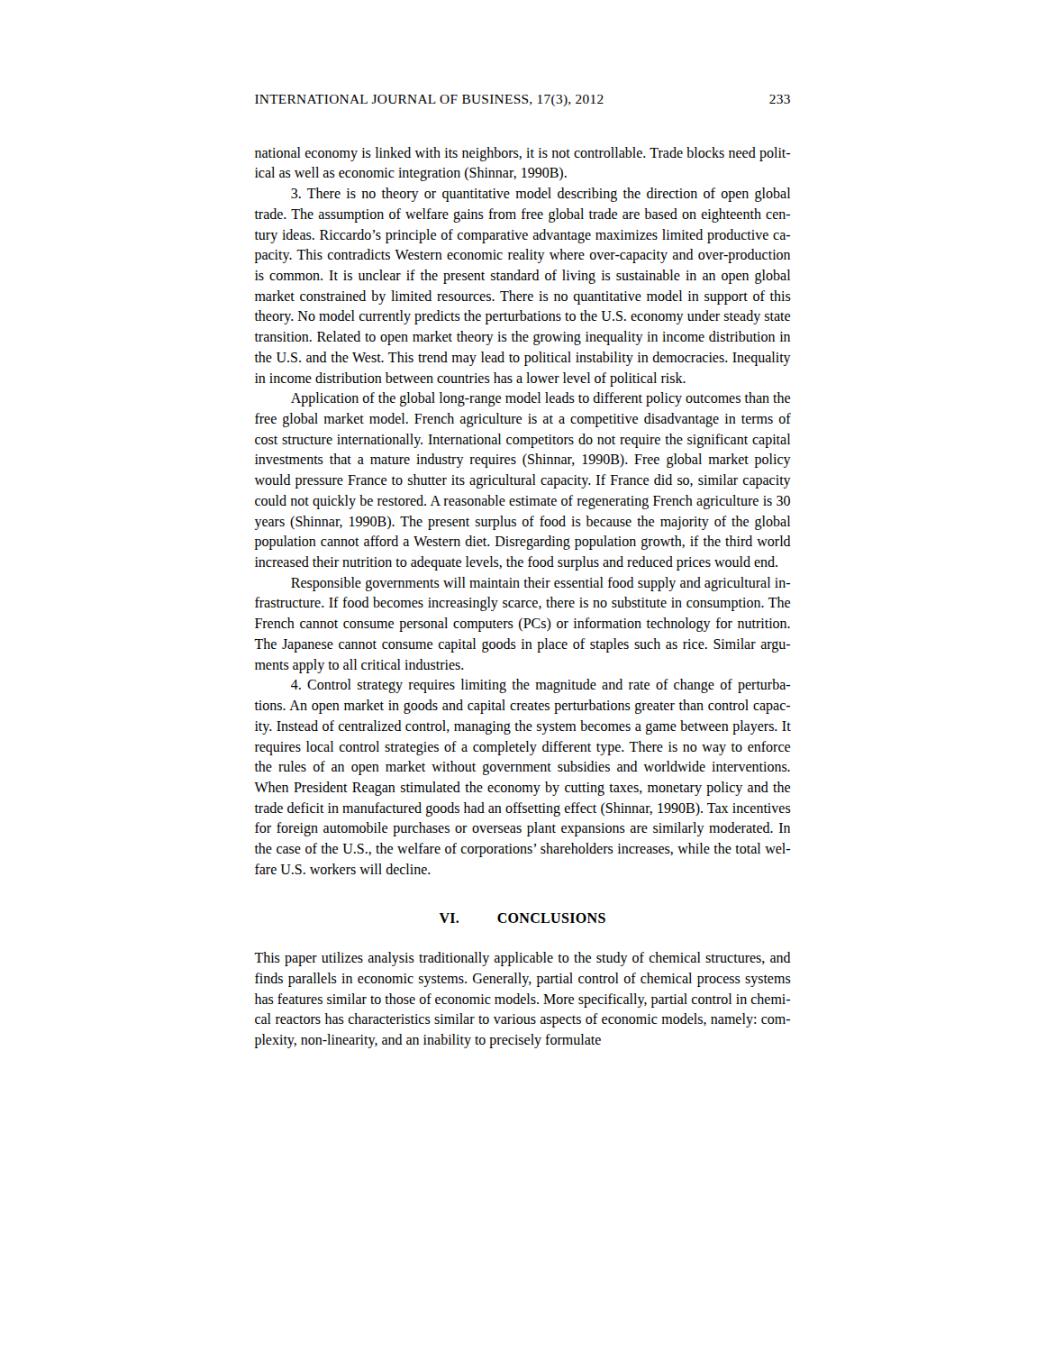International Journal of Business, 17(3), 2012 233
national economy is linked with its neighbors, it is not controllable. Trade blocks need political as well as economic integration (Shinnar, 1990B).
3. There is no theory or quantitative model describing the direction of open global trade. The assumption of welfare gains from free global trade are based on eighteenth century ideas. Riccardo’s principle of comparative advantage maximizes limited productive capacity. This contradicts Western economic reality where over-capacity and over-production is common. It is unclear if the present standard of living is sustainable in an open global market constrained by limited resources. There is no quantitative model in support of this theory. No model currently predicts the perturbations to the U.S. economy under steady state transition. Related to open market theory is the growing inequality in income distribution in the U.S. and the West. This trend may lead to political instability in democracies. Inequality in income distribution between countries has a lower level of political risk.
Application of the global long-range model leads to different policy outcomes than the free global market model. French agriculture is at a competitive disadvantage in terms of cost structure internationally. International competitors do not require the significant capital investments that a mature industry requires (Shinnar, 1990B). Free global market policy would pressure France to shutter its agricultural capacity. If France did so, similar capacity could not quickly be restored. A reasonable estimate of regenerating French agriculture is 30 years (Shinnar, 1990B). The present surplus of food is because the majority of the global population cannot afford a Western diet. Disregarding population growth, if the third world increased their nutrition to adequate levels, the food surplus and reduced prices would end.
Responsible governments will maintain their essential food supply and agricultural infrastructure. If food becomes increasingly scarce, there is no substitute in consumption. The French cannot consume personal computers (PCs) or information technology for nutrition. The Japanese cannot consume capital goods in place of staples such as rice. Similar arguments apply to all critical industries.
4. Control strategy requires limiting the magnitude and rate of change of perturbations. An open market in goods and capital creates perturbations greater than control capacity. Instead of centralized control, managing the system becomes a game between players. It requires local control strategies of a completely different type. There is no way to enforce the rules of an open market without government subsidies and worldwide interventions. When President Reagan stimulated the economy by cutting taxes, monetary policy and the trade deficit in manufactured goods had an offsetting effect (Shinnar, 1990B). Tax incentives for foreign automobile purchases or overseas plant expansions are similarly moderated. In the case of the U.S., the welfare of corporations’ shareholders increases, while the total welfare U.S. workers will decline.
VI. CONCLUSIONS
This paper utilizes analysis traditionally applicable to the study of chemical structures, and finds parallels in economic systems. Generally, partial control of chemical process systems has features similar to those of economic models. More specifically, partial control in chemical reactors has characteristics similar to various aspects of economic models, namely: complexity, non-linearity, and an inability to precisely formulate